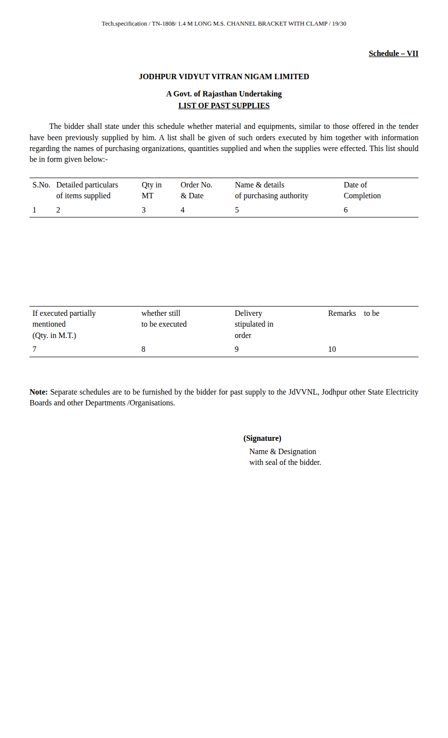Tech.specification / TN-1808/ 1.4 M LONG M.S. CHANNEL BRACKET WITH CLAMP / 19/30
Schedule – VII
JODHPUR VIDYUT VITRAN NIGAM LIMITED
A Govt. of Rajasthan Undertaking
LIST OF PAST SUPPLIES
The bidder shall state under this schedule whether material and equipments, similar to those offered in the tender have been previously supplied by him. A list shall be given of such orders executed by him together with information regarding the names of purchasing organizations, quantities supplied and when the supplies were effected. This list should be in form given below:-
| S.No. | Detailed particulars of items supplied | Qty in MT | Order No. & Date | Name & details of purchasing authority | Date of Completion |
| --- | --- | --- | --- | --- | --- |
| 1 | 2 | 3 | 4 | 5 | 6 |
| If executed partially mentioned (Qty. in M.T.) | whether still to be executed | Delivery stipulated in order | Remarks to be |
| --- | --- | --- | --- |
| 7 | 8 | 9 | 10 |
Note: Separate schedules are to be furnished by the bidder for past supply to the JdVVNL, Jodhpur other State Electricity Boards and other Departments /Organisations.
(Signature)
Name & Designation
with seal of the bidder.